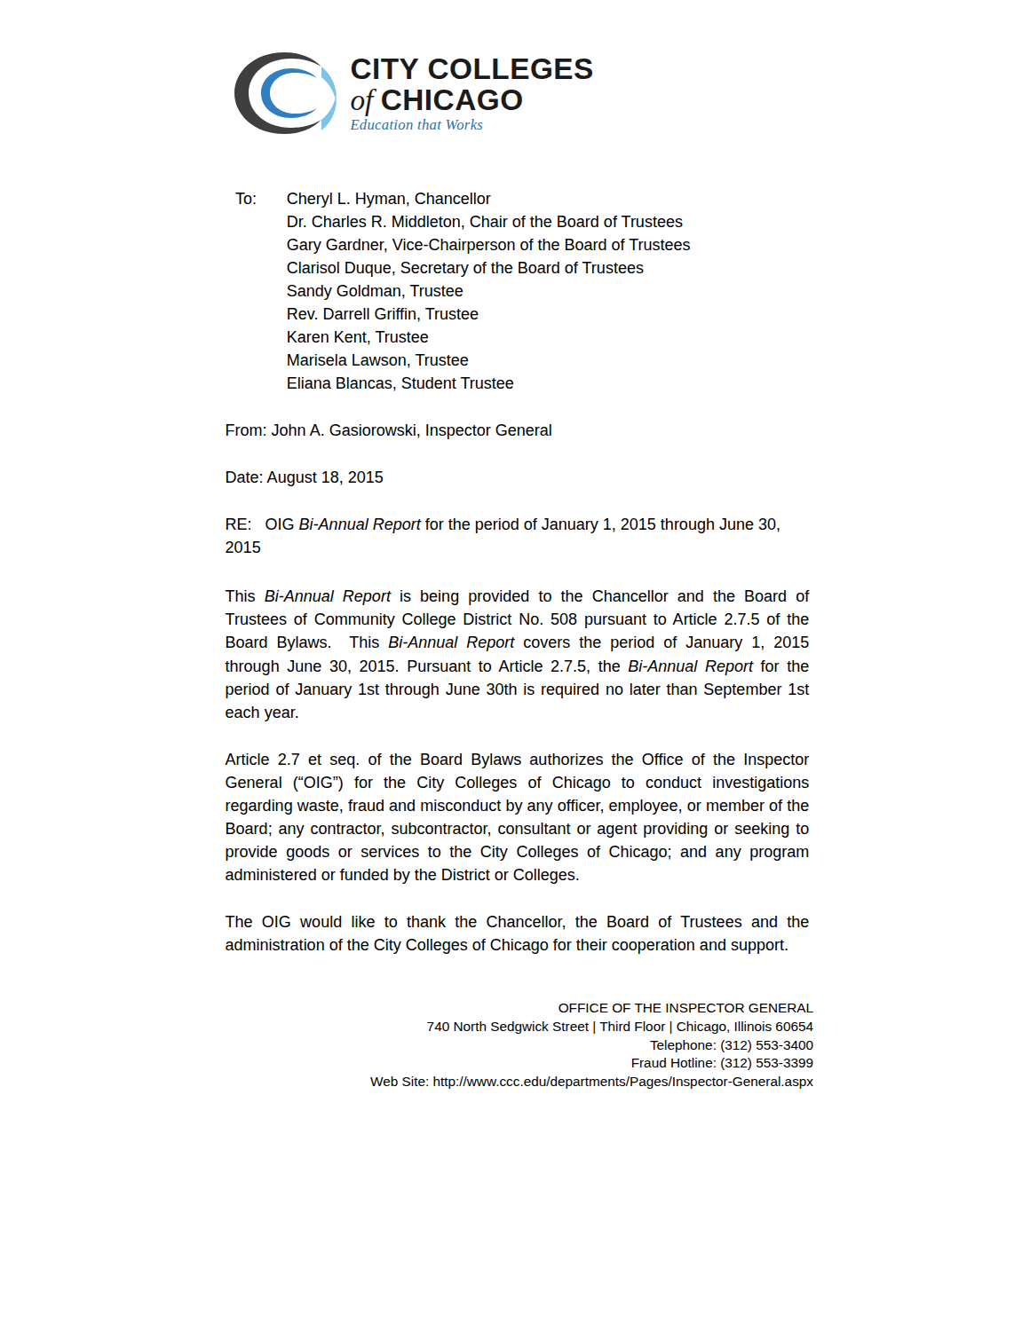CITY COLLEGES
of CHICAGO
Education that Works
To:
Cheryl L. Hyman, Chancellor
Dr. Charles R. Middleton, Chair of the Board of Trustees
Gary Gardner, Vice-Chairperson of the Board of Trustees
Clarisol Duque, Secretary of the Board of Trustees
Sandy Goldman, Trustee
Rev. Darrell Griffin, Trustee
Karen Kent, Trustee
Marisela Lawson, Trustee
Eliana Blancas, Student Trustee
From: John A. Gasiorowski, Inspector General
Date: August 18, 2015
RE: OIG Bi-Annual Report for the period of January 1, 2015 through June 30, 2015
This Bi-Annual Report is being provided to the Chancellor and the Board of Trustees of Community College District No. 508 pursuant to Article 2.7.5 of the Board Bylaws. This Bi-Annual Report covers the period of January 1, 2015 through June 30, 2015. Pursuant to Article 2.7.5, the Bi-Annual Report for the period of January 1st through June 30th is required no later than September 1st each year.
Article 2.7 et seq. of the Board Bylaws authorizes the Office of the Inspector General (“OIG”) for the City Colleges of Chicago to conduct investigations regarding waste, fraud and misconduct by any officer, employee, or member of the Board; any contractor, subcontractor, consultant or agent providing or seeking to provide goods or services to the City Colleges of Chicago; and any program administered or funded by the District or Colleges.
The OIG would like to thank the Chancellor, the Board of Trustees and the administration of the City Colleges of Chicago for their cooperation and support.
OFFICE OF THE INSPECTOR GENERAL
740 North Sedgwick Street | Third Floor | Chicago, Illinois 60654
Telephone: (312) 553-3400
Fraud Hotline: (312) 553-3399
Web Site: http://www.ccc.edu/departments/Pages/Inspector-General.aspx